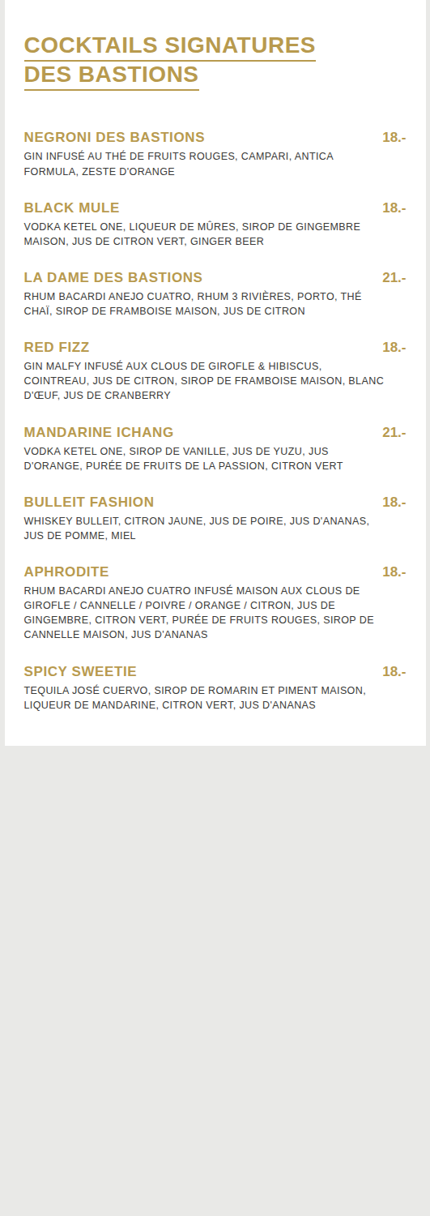Cocktails Signatures
des Bastions
Negroni des Bastions 18.-
Gin infusé au thé de fruits rouges, Campari, Antica Formula, zeste d'orange
Black Mule 18.-
Vodka Ketel One, liqueur de mûres, sirop de gingembre maison, jus de citron vert, ginger beer
La Dame des Bastions 21.-
Rhum Bacardi Anejo Cuatro, rhum 3 Rivières, porto, thé chaï, sirop de framboise maison, jus de citron
Red Fizz 18.-
Gin Malfy infusé aux clous de girofle & hibiscus, Cointreau, jus de citron, sirop de framboise maison, blanc d'œuf, jus de cranberry
Mandarine Ichang 21.-
Vodka Ketel One, sirop de vanille, jus de yuzu, jus d'orange, purée de fruits de la passion, citron vert
Bulleit Fashion 18.-
Whiskey Bulleit, citron jaune, jus de poire, jus d'ananas, jus de pomme, miel
Aphrodite 18.-
Rhum Bacardi Anejo Cuatro infusé maison aux clous de girofle / cannelle / poivre / orange / citron, jus de gingembre, citron vert, purée de fruits rouges, sirop de cannelle maison, jus d'ananas
Spicy Sweetie 18.-
Tequila José Cuervo, sirop de romarin et piment maison, liqueur de mandarine, citron vert, jus d'ananas